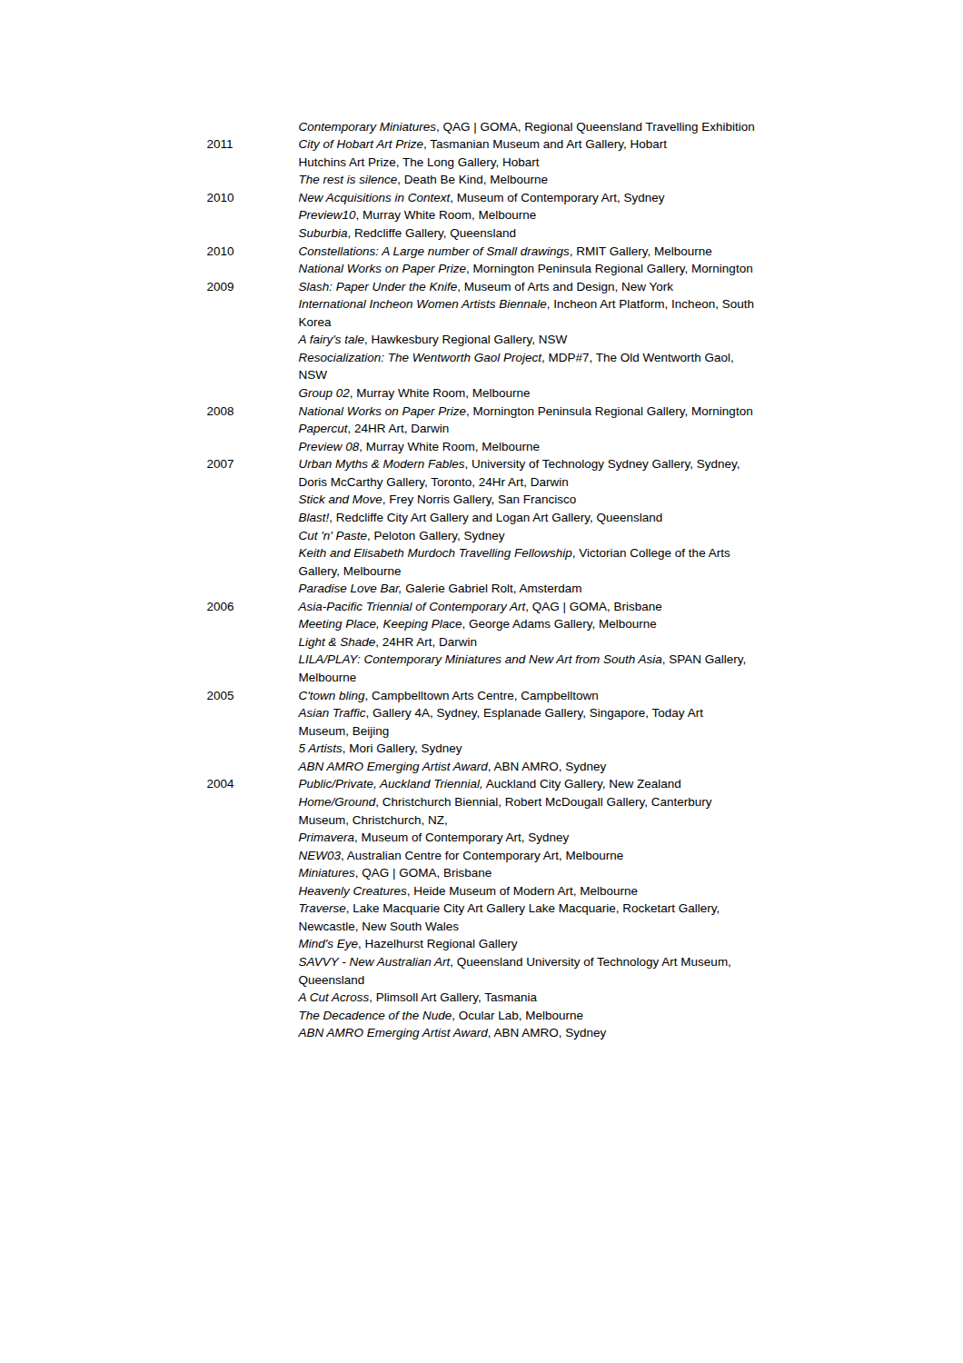| | Contemporary Miniatures , QAG / GOMA, Regional Queensland Travelling Exhibition |
| 2011 | City of Hobart Art Prize , Tasmanian Museum and Art Gallery, Hobart Hutchins Art Prize, The Long Gallery, Hobart The rest is silence , Death Be Kind, Melbourne |
| 2010 | New Acquisitions in Context , Museum of Contemporary Art, Sydney Preview10 , Murray White Room, Melbourne Suburbia , Redcliffe Gallery, Queensland |
| 2010 | Constellations: A Large number of Small drawings , RMIT Gallery, Melbourne National Works on Paper Prize , Mornington Peninsula Regional Gallery, Mornington |
| 2009 | Slash: Paper Under the Knife , Museum of Arts and Design, New York International Incheon Women Artists Biennale , Incheon Art Platform, Incheon, South Korea A fairy's tale , Hawkesbury Regional Gallery, NSW Resocialization: The Wentworth Gaol Project , MDP#7, The Old Wentworth Gaol, NSW Group 02 , Murray White Room, Melbourne |
| 2008 | National Works on Paper Prize , Mornington Peninsula Regional Gallery, Mornington Papercut , 24HR Art, Darwin Preview 08 , Murray White Room, Melbourne |
| 2007 | Urban Myths & Modern Fables , University of Technology Sydney Gallery, Sydney, Doris McCarthy Gallery, Toronto, 24Hr Art, Darwin Stick and Move , Frey Norris Gallery, San Francisco Blast! , Redcliffe City Art Gallery and Logan Art Gallery, Queensland Cut 'n' Paste , Peloton Gallery, Sydney Keith and Elisabeth Murdoch Travelling Fellowship , Victorian College of the Arts Gallery, Melbourne Paradise Love Bar, Galerie Gabriel Rolt, Amsterdam |
| 2006 | Asia-Pacific Triennial of Contemporary Art , QAG / GOMA, Brisbane Meeting Place, Keeping Place , George Adams Gallery, Melbourne Light & Shade , 24HR Art, Darwin LILA/PLAY: Contemporary Miniatures and New Art from South Asia , SPAN Gallery, Melbourne |
| 2005 | C'town bling , Campbelltown Arts Centre, Campbelltown Asian Traffic , Gallery 4A, Sydney, Esplanade Gallery, Singapore, Today Art Museum, Beijing 5 Artists , Mori Gallery, Sydney ABN AMRO Emerging Artist Award , ABN AMRO, Sydney |
| 2004 | Public/Private, Auckland Triennial, Auckland City Gallery, New Zealand Home/Ground , Christchurch Biennial, Robert McDougall Gallery, Canterbury Museum, Christchurch, NZ, Primavera , Museum of Contemporary Art, Sydney NEW03 , Australian Centre for Contemporary Art, Melbourne Miniatures , QAG / GOMA, Brisbane Heavenly Creatures , Heide Museum of Modern Art, Melbourne Traverse , Lake Macquarie City Art Gallery Lake Macquarie, Rocketart Gallery, Newcastle, New South Wales Mind's Eye , Hazelhurst Regional Gallery SAVVY - New Australian Art , Queensland University of Technology Art Museum, Queensland A Cut Across , Plimsoll Art Gallery, Tasmania The Decadence of the Nude , Ocular Lab, Melbourne ABN AMRO Emerging Artist Award , ABN AMRO, Sydney |